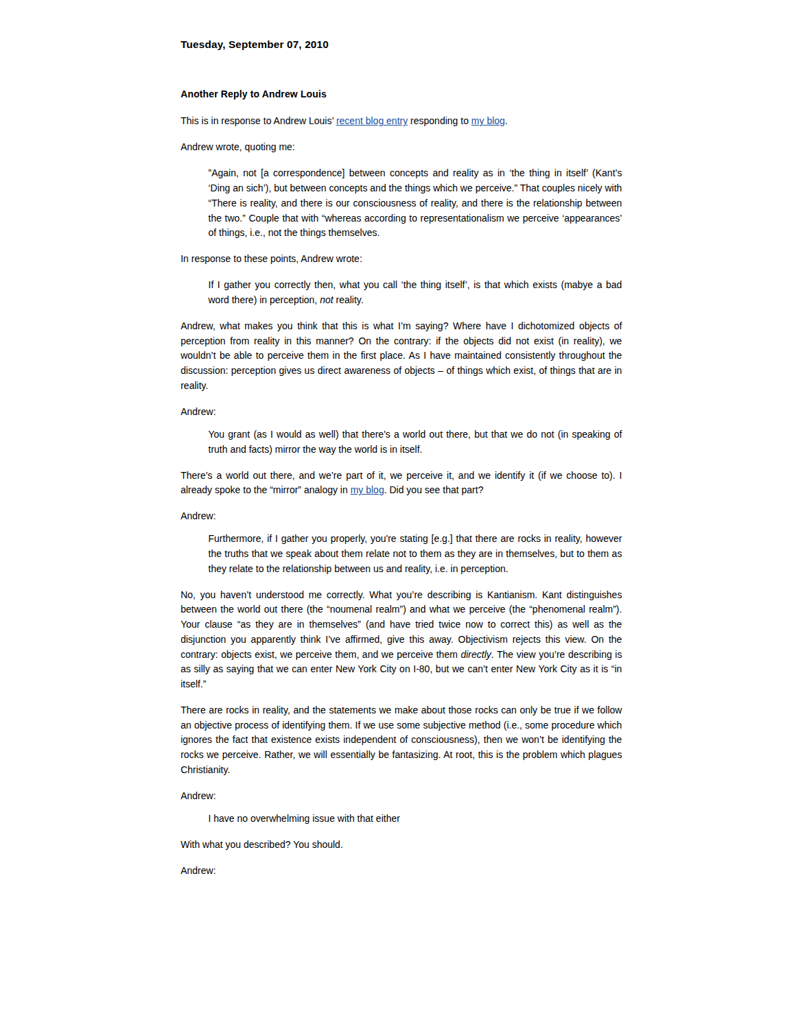Tuesday, September 07, 2010
Another Reply to Andrew Louis
This is in response to Andrew Louis’ recent blog entry responding to my blog.
Andrew wrote, quoting me:
”Again, not [a correspondence] between concepts and reality as in ‘the thing in itself’ (Kant’s ‘Ding an sich’), but between concepts and the things which we perceive.” That couples nicely with “There is reality, and there is our consciousness of reality, and there is the relationship between the two.” Couple that with “whereas according to representationalism we perceive ‘appearances’ of things, i.e., not the things themselves.
In response to these points, Andrew wrote:
If I gather you correctly then, what you call ‘the thing itself’, is that which exists (mabye a bad word there) in perception, not reality.
Andrew, what makes you think that this is what I’m saying? Where have I dichotomized objects of perception from reality in this manner? On the contrary: if the objects did not exist (in reality), we wouldn’t be able to perceive them in the first place. As I have maintained consistently throughout the discussion: perception gives us direct awareness of objects – of things which exist, of things that are in reality.
Andrew:
You grant (as I would as well) that there's a world out there, but that we do not (in speaking of truth and facts) mirror the way the world is in itself.
There’s a world out there, and we’re part of it, we perceive it, and we identify it (if we choose to). I already spoke to the “mirror” analogy in my blog. Did you see that part?
Andrew:
Furthermore, if I gather you properly, you're stating [e.g.] that there are rocks in reality, however the truths that we speak about them relate not to them as they are in themselves, but to them as they relate to the relationship between us and reality, i.e. in perception.
No, you haven’t understood me correctly. What you’re describing is Kantianism. Kant distinguishes between the world out there (the “noumenal realm”) and what we perceive (the “phenomenal realm”). Your clause “as they are in themselves” (and have tried twice now to correct this) as well as the disjunction you apparently think I’ve affirmed, give this away. Objectivism rejects this view. On the contrary: objects exist, we perceive them, and we perceive them directly. The view you’re describing is as silly as saying that we can enter New York City on I-80, but we can’t enter New York City as it is “in itself.”
There are rocks in reality, and the statements we make about those rocks can only be true if we follow an objective process of identifying them. If we use some subjective method (i.e., some procedure which ignores the fact that existence exists independent of consciousness), then we won’t be identifying the rocks we perceive. Rather, we will essentially be fantasizing. At root, this is the problem which plagues Christianity.
Andrew:
I have no overwhelming issue with that either
With what you described? You should.
Andrew: